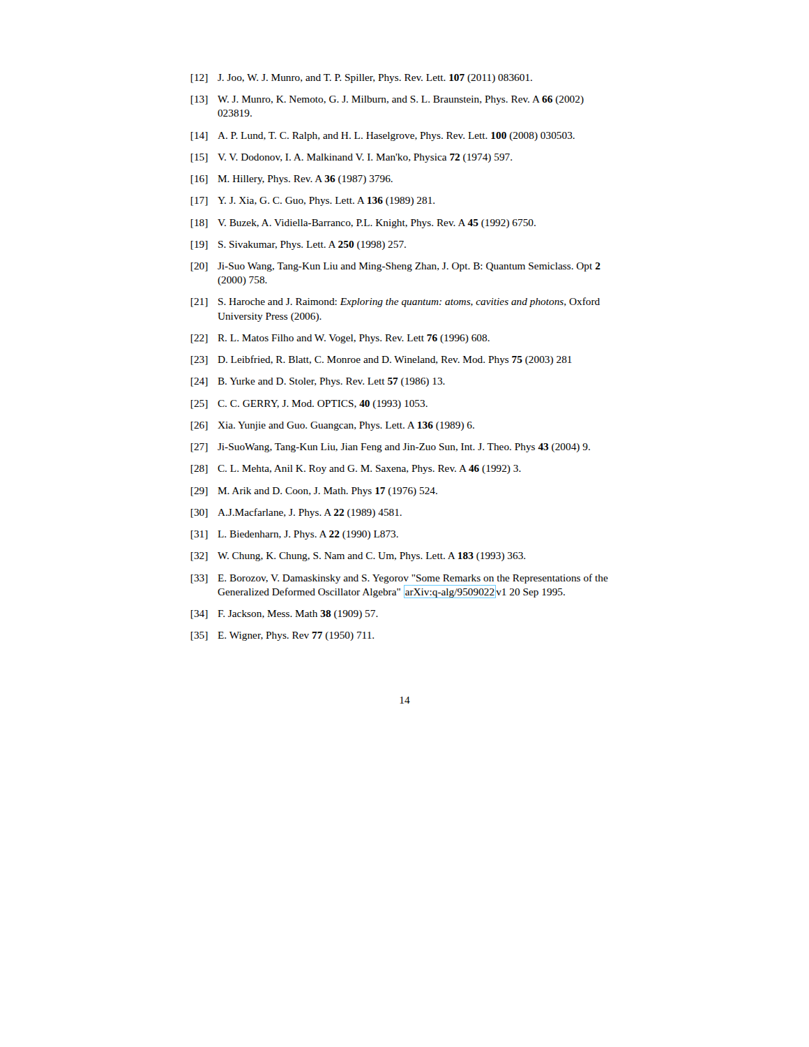[12] J. Joo, W. J. Munro, and T. P. Spiller, Phys. Rev. Lett. 107 (2011) 083601.
[13] W. J. Munro, K. Nemoto, G. J. Milburn, and S. L. Braunstein, Phys. Rev. A 66 (2002) 023819.
[14] A. P. Lund, T. C. Ralph, and H. L. Haselgrove, Phys. Rev. Lett. 100 (2008) 030503.
[15] V. V. Dodonov, I. A. Malkinand V. I. Man'ko, Physica 72 (1974) 597.
[16] M. Hillery, Phys. Rev. A 36 (1987) 3796.
[17] Y. J. Xia, G. C. Guo, Phys. Lett. A 136 (1989) 281.
[18] V. Buzek, A. Vidiella-Barranco, P.L. Knight, Phys. Rev. A 45 (1992) 6750.
[19] S. Sivakumar, Phys. Lett. A 250 (1998) 257.
[20] Ji-Suo Wang, Tang-Kun Liu and Ming-Sheng Zhan, J. Opt. B: Quantum Semiclass. Opt 2 (2000) 758.
[21] S. Haroche and J. Raimond: Exploring the quantum: atoms, cavities and photons, Oxford University Press (2006).
[22] R. L. Matos Filho and W. Vogel, Phys. Rev. Lett 76 (1996) 608.
[23] D. Leibfried, R. Blatt, C. Monroe and D. Wineland, Rev. Mod. Phys 75 (2003) 281
[24] B. Yurke and D. Stoler, Phys. Rev. Lett 57 (1986) 13.
[25] C. C. GERRY, J. Mod. OPTICS, 40 (1993) 1053.
[26] Xia. Yunjie and Guo. Guangcan, Phys. Lett. A 136 (1989) 6.
[27] Ji-SuoWang, Tang-Kun Liu, Jian Feng and Jin-Zuo Sun, Int. J. Theo. Phys 43 (2004) 9.
[28] C. L. Mehta, Anil K. Roy and G. M. Saxena, Phys. Rev. A 46 (1992) 3.
[29] M. Arik and D. Coon, J. Math. Phys 17 (1976) 524.
[30] A.J.Macfarlane, J. Phys. A 22 (1989) 4581.
[31] L. Biedenharn, J. Phys. A 22 (1990) L873.
[32] W. Chung, K. Chung, S. Nam and C. Um, Phys. Lett. A 183 (1993) 363.
[33] E. Borozov, V. Damaskinsky and S. Yegorov "Some Remarks on the Representations of the Generalized Deformed Oscillator Algebra" arXiv:q-alg/9509022v1 20 Sep 1995.
[34] F. Jackson, Mess. Math 38 (1909) 57.
[35] E. Wigner, Phys. Rev 77 (1950) 711.
14